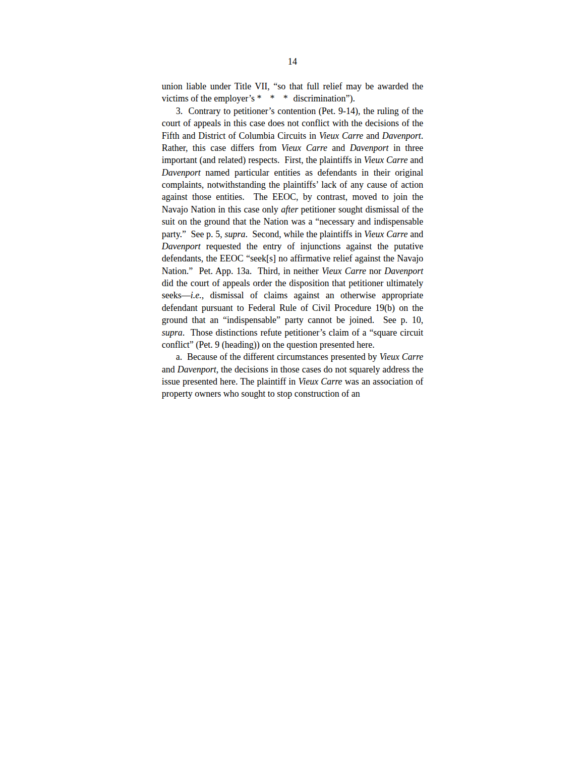14
union liable under Title VII, “so that full relief may be awarded the victims of the employer’s * * * discrimination”).
3. Contrary to petitioner’s contention (Pet. 9-14), the ruling of the court of appeals in this case does not conflict with the decisions of the Fifth and District of Columbia Circuits in Vieux Carre and Davenport. Rather, this case differs from Vieux Carre and Davenport in three important (and related) respects. First, the plaintiffs in Vieux Carre and Davenport named particular entities as defendants in their original complaints, notwithstanding the plaintiffs’ lack of any cause of action against those entities. The EEOC, by contrast, moved to join the Navajo Nation in this case only after petitioner sought dismissal of the suit on the ground that the Nation was a “necessary and indispensable party.” See p. 5, supra. Second, while the plaintiffs in Vieux Carre and Davenport requested the entry of injunctions against the putative defendants, the EEOC “seek[s] no affirmative relief against the Navajo Nation.” Pet. App. 13a. Third, in neither Vieux Carre nor Davenport did the court of appeals order the disposition that petitioner ultimately seeks—i.e., dismissal of claims against an otherwise appropriate defendant pursuant to Federal Rule of Civil Procedure 19(b) on the ground that an “indispensable” party cannot be joined. See p. 10, supra. Those distinctions refute petitioner’s claim of a “square circuit conflict” (Pet. 9 (heading)) on the question presented here.
a. Because of the different circumstances presented by Vieux Carre and Davenport, the decisions in those cases do not squarely address the issue presented here. The plaintiff in Vieux Carre was an association of property owners who sought to stop construction of an